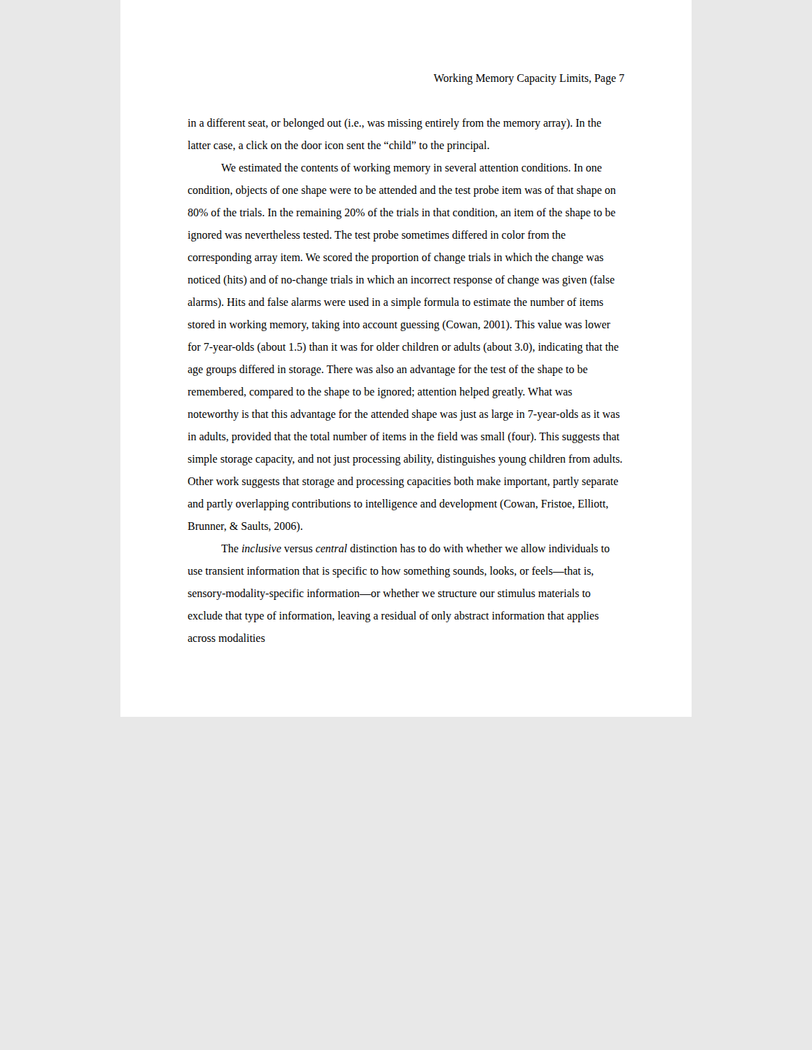Working Memory Capacity Limits, Page 7
in a different seat, or belonged out (i.e., was missing entirely from the memory array). In the latter case, a click on the door icon sent the “child” to the principal.
We estimated the contents of working memory in several attention conditions. In one condition, objects of one shape were to be attended and the test probe item was of that shape on 80% of the trials. In the remaining 20% of the trials in that condition, an item of the shape to be ignored was nevertheless tested. The test probe sometimes differed in color from the corresponding array item. We scored the proportion of change trials in which the change was noticed (hits) and of no-change trials in which an incorrect response of change was given (false alarms). Hits and false alarms were used in a simple formula to estimate the number of items stored in working memory, taking into account guessing (Cowan, 2001). This value was lower for 7-year-olds (about 1.5) than it was for older children or adults (about 3.0), indicating that the age groups differed in storage. There was also an advantage for the test of the shape to be remembered, compared to the shape to be ignored; attention helped greatly. What was noteworthy is that this advantage for the attended shape was just as large in 7-year-olds as it was in adults, provided that the total number of items in the field was small (four). This suggests that simple storage capacity, and not just processing ability, distinguishes young children from adults. Other work suggests that storage and processing capacities both make important, partly separate and partly overlapping contributions to intelligence and development (Cowan, Fristoe, Elliott, Brunner, & Saults, 2006).
The inclusive versus central distinction has to do with whether we allow individuals to use transient information that is specific to how something sounds, looks, or feels—that is, sensory-modality-specific information—or whether we structure our stimulus materials to exclude that type of information, leaving a residual of only abstract information that applies across modalities